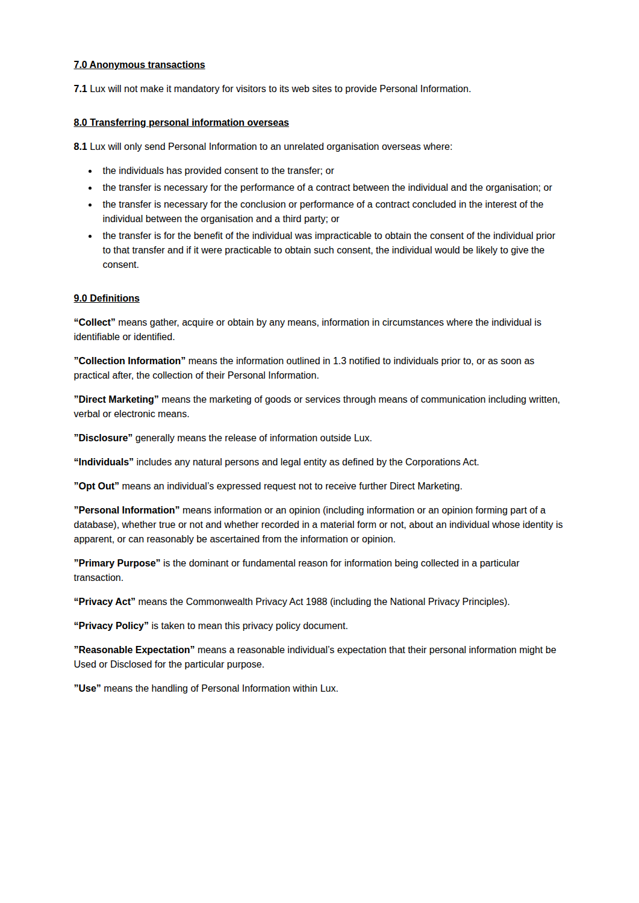7.0 Anonymous transactions
7.1 Lux will not make it mandatory for visitors to its web sites to provide Personal Information.
8.0 Transferring personal information overseas
8.1 Lux will only send Personal Information to an unrelated organisation overseas where:
the individuals has provided consent to the transfer; or
the transfer is necessary for the performance of a contract between the individual and the organisation; or
the transfer is necessary for the conclusion or performance of a contract concluded in the interest of the individual between the organisation and a third party; or
the transfer is for the benefit of the individual was impracticable to obtain the consent of the individual prior to that transfer and if it were practicable to obtain such consent, the individual would be likely to give the consent.
9.0 Definitions
“Collect”
means gather, acquire or obtain by any means, information in circumstances where the individual is identifiable or identified.
”Collection Information”
means the information outlined in 1.3 notified to individuals prior to, or as soon as practical after, the collection of their Personal Information.
”Direct Marketing”
means the marketing of goods or services through means of communication including written, verbal or electronic means.
”Disclosure”
generally means the release of information outside Lux.
“Individuals”
includes any natural persons and legal entity as defined by the Corporations Act.
”Opt Out”
means an individual’s expressed request not to receive further Direct Marketing.
”Personal Information”
means information or an opinion (including information or an opinion forming part of a database), whether true or not and whether recorded in a material form or not, about an individual whose identity is apparent, or can reasonably be ascertained from the information or opinion.
”Primary Purpose”
is the dominant or fundamental reason for information being collected in a particular transaction.
“Privacy Act”
means the Commonwealth Privacy Act 1988 (including the National Privacy Principles).
“Privacy Policy”
is taken to mean this privacy policy document.
”Reasonable Expectation”
means a reasonable individual’s expectation that their personal information might be Used or Disclosed for the particular purpose.
”Use”
means the handling of Personal Information within Lux.